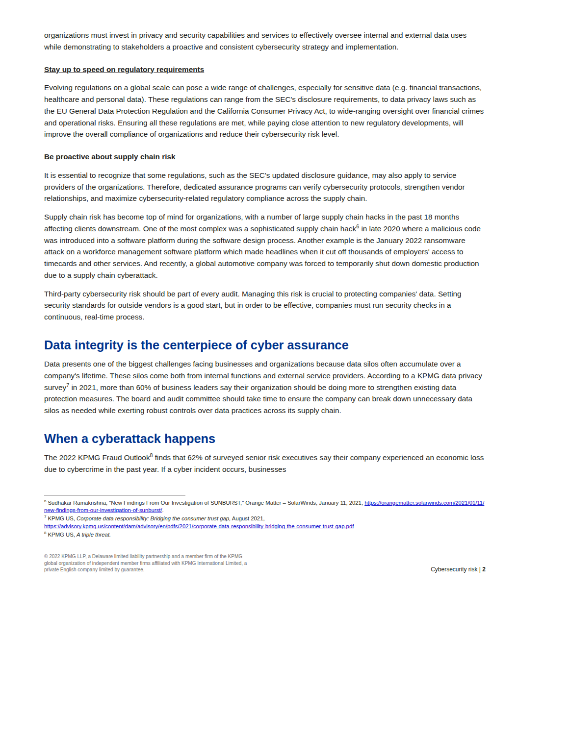organizations must invest in privacy and security capabilities and services to effectively oversee internal and external data uses while demonstrating to stakeholders a proactive and consistent cybersecurity strategy and implementation.
Stay up to speed on regulatory requirements
Evolving regulations on a global scale can pose a wide range of challenges, especially for sensitive data (e.g. financial transactions, healthcare and personal data). These regulations can range from the SEC's disclosure requirements, to data privacy laws such as the EU General Data Protection Regulation and the California Consumer Privacy Act, to wide-ranging oversight over financial crimes and operational risks. Ensuring all these regulations are met, while paying close attention to new regulatory developments, will improve the overall compliance of organizations and reduce their cybersecurity risk level.
Be proactive about supply chain risk
It is essential to recognize that some regulations, such as the SEC's updated disclosure guidance, may also apply to service providers of the organizations. Therefore, dedicated assurance programs can verify cybersecurity protocols, strengthen vendor relationships, and maximize cybersecurity-related regulatory compliance across the supply chain.
Supply chain risk has become top of mind for organizations, with a number of large supply chain hacks in the past 18 months affecting clients downstream. One of the most complex was a sophisticated supply chain hack6 in late 2020 where a malicious code was introduced into a software platform during the software design process. Another example is the January 2022 ransomware attack on a workforce management software platform which made headlines when it cut off thousands of employers' access to timecards and other services. And recently, a global automotive company was forced to temporarily shut down domestic production due to a supply chain cyberattack.
Third-party cybersecurity risk should be part of every audit. Managing this risk is crucial to protecting companies' data. Setting security standards for outside vendors is a good start, but in order to be effective, companies must run security checks in a continuous, real-time process.
Data integrity is the centerpiece of cyber assurance
Data presents one of the biggest challenges facing businesses and organizations because data silos often accumulate over a company's lifetime. These silos come both from internal functions and external service providers. According to a KPMG data privacy survey7 in 2021, more than 60% of business leaders say their organization should be doing more to strengthen existing data protection measures. The board and audit committee should take time to ensure the company can break down unnecessary data silos as needed while exerting robust controls over data practices across its supply chain.
When a cyberattack happens
The 2022 KPMG Fraud Outlook8 finds that 62% of surveyed senior risk executives say their company experienced an economic loss due to cybercrime in the past year. If a cyber incident occurs, businesses
6 Sudhakar Ramakrishna, "New Findings From Our Investigation of SUNBURST," Orange Matter – SolarWinds, January 11, 2021, https://orangematter.solarwinds.com/2021/01/11/new-findings-from-our-investigation-of-sunburst/.
7 KPMG US, Corporate data responsibility: Bridging the consumer trust gap, August 2021,
https://advisory.kpmg.us/content/dam/advisory/en/pdfs/2021/corporate-data-responsibility-bridging-the-consumer-trust-gap.pdf
8 KPMG US, A triple threat.
© 2022 KPMG LLP, a Delaware limited liability partnership and a member firm of the KPMG
global organization of independent member firms affiliated with KPMG International Limited, a
private English company limited by guarantee. Cybersecurity risk | 2